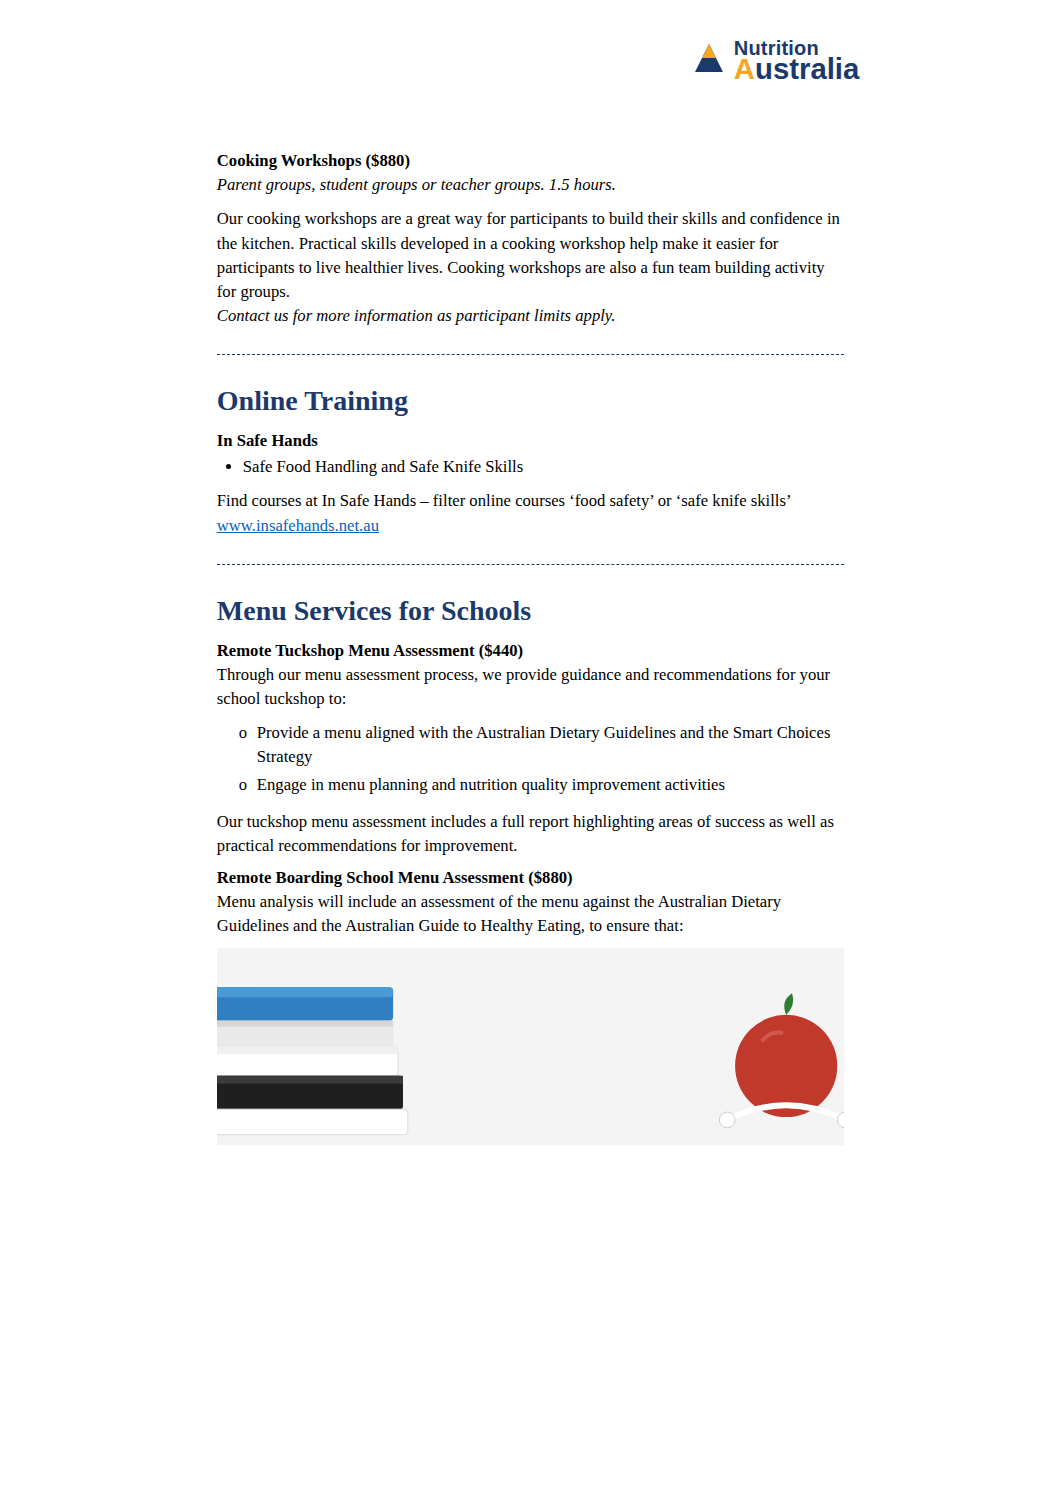Nutrition Australia
Cooking Workshops ($880)
Parent groups, student groups or teacher groups. 1.5 hours.
Our cooking workshops are a great way for participants to build their skills and confidence in the kitchen. Practical skills developed in a cooking workshop help make it easier for participants to live healthier lives. Cooking workshops are also a fun team building activity for groups.
Contact us for more information as participant limits apply.
Online Training
In Safe Hands
Safe Food Handling and Safe Knife Skills
Find courses at In Safe Hands – filter online courses ‘food safety’ or ‘safe knife skills’ www.insafehands.net.au
Menu Services for Schools
Remote Tuckshop Menu Assessment ($440)
Through our menu assessment process, we provide guidance and recommendations for your school tuckshop to:
Provide a menu aligned with the Australian Dietary Guidelines and the Smart Choices Strategy
Engage in menu planning and nutrition quality improvement activities
Our tuckshop menu assessment includes a full report highlighting areas of success as well as practical recommendations for improvement.
Remote Boarding School Menu Assessment ($880)
Menu analysis will include an assessment of the menu against the Australian Dietary Guidelines and the Australian Guide to Healthy Eating, to ensure that: